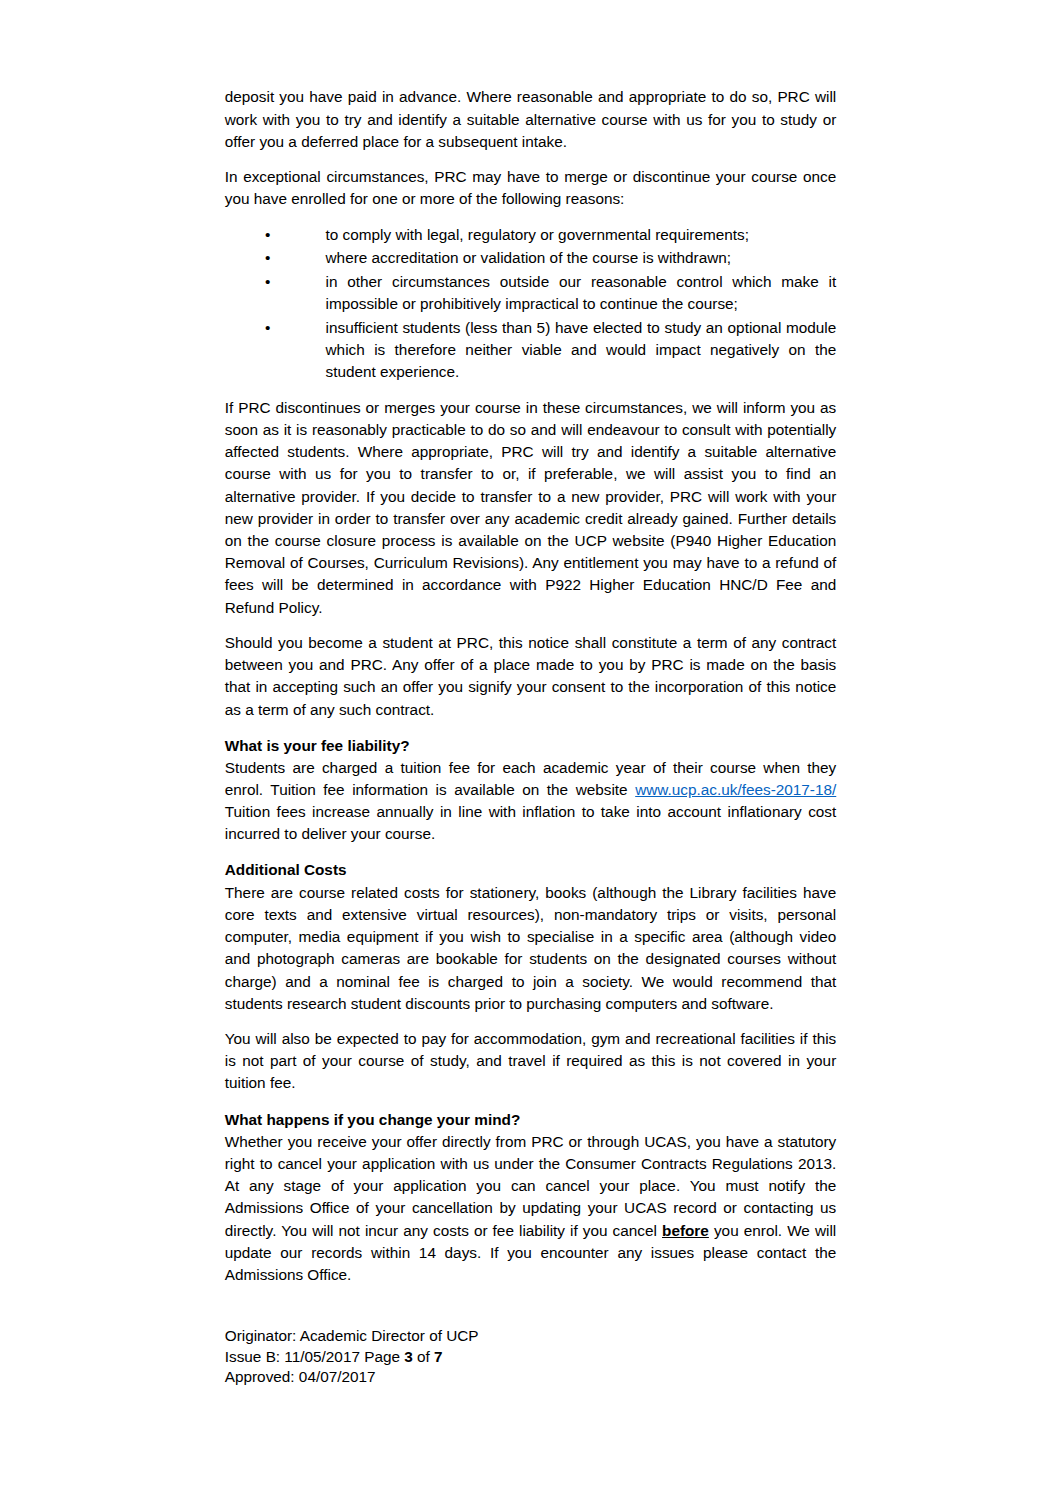deposit you have paid in advance. Where reasonable and appropriate to do so, PRC will work with you to try and identify a suitable alternative course with us for you to study or offer you a deferred place for a subsequent intake.
In exceptional circumstances, PRC may have to merge or discontinue your course once you have enrolled for one or more of the following reasons:
to comply with legal, regulatory or governmental requirements;
where accreditation or validation of the course is withdrawn;
in other circumstances outside our reasonable control which make it impossible or prohibitively impractical to continue the course;
insufficient students (less than 5) have elected to study an optional module which is therefore neither viable and would impact negatively on the student experience.
If PRC discontinues or merges your course in these circumstances, we will inform you as soon as it is reasonably practicable to do so and will endeavour to consult with potentially affected students. Where appropriate, PRC will try and identify a suitable alternative course with us for you to transfer to or, if preferable, we will assist you to find an alternative provider. If you decide to transfer to a new provider, PRC will work with your new provider in order to transfer over any academic credit already gained. Further details on the course closure process is available on the UCP website (P940 Higher Education Removal of Courses, Curriculum Revisions). Any entitlement you may have to a refund of fees will be determined in accordance with P922 Higher Education HNC/D Fee and Refund Policy.
Should you become a student at PRC, this notice shall constitute a term of any contract between you and PRC. Any offer of a place made to you by PRC is made on the basis that in accepting such an offer you signify your consent to the incorporation of this notice as a term of any such contract.
What is your fee liability?
Students are charged a tuition fee for each academic year of their course when they enrol. Tuition fee information is available on the website www.ucp.ac.uk/fees-2017-18/ Tuition fees increase annually in line with inflation to take into account inflationary cost incurred to deliver your course.
Additional Costs
There are course related costs for stationery, books (although the Library facilities have core texts and extensive virtual resources), non-mandatory trips or visits, personal computer, media equipment if you wish to specialise in a specific area (although video and photograph cameras are bookable for students on the designated courses without charge) and a nominal fee is charged to join a society. We would recommend that students research student discounts prior to purchasing computers and software.
You will also be expected to pay for accommodation, gym and recreational facilities if this is not part of your course of study, and travel if required as this is not covered in your tuition fee.
What happens if you change your mind?
Whether you receive your offer directly from PRC or through UCAS, you have a statutory right to cancel your application with us under the Consumer Contracts Regulations 2013. At any stage of your application you can cancel your place. You must notify the Admissions Office of your cancellation by updating your UCAS record or contacting us directly. You will not incur any costs or fee liability if you cancel before you enrol. We will update our records within 14 days. If you encounter any issues please contact the Admissions Office.
Originator: Academic Director of UCP
Issue B: 11/05/2017 Page 3 of 7
Approved: 04/07/2017